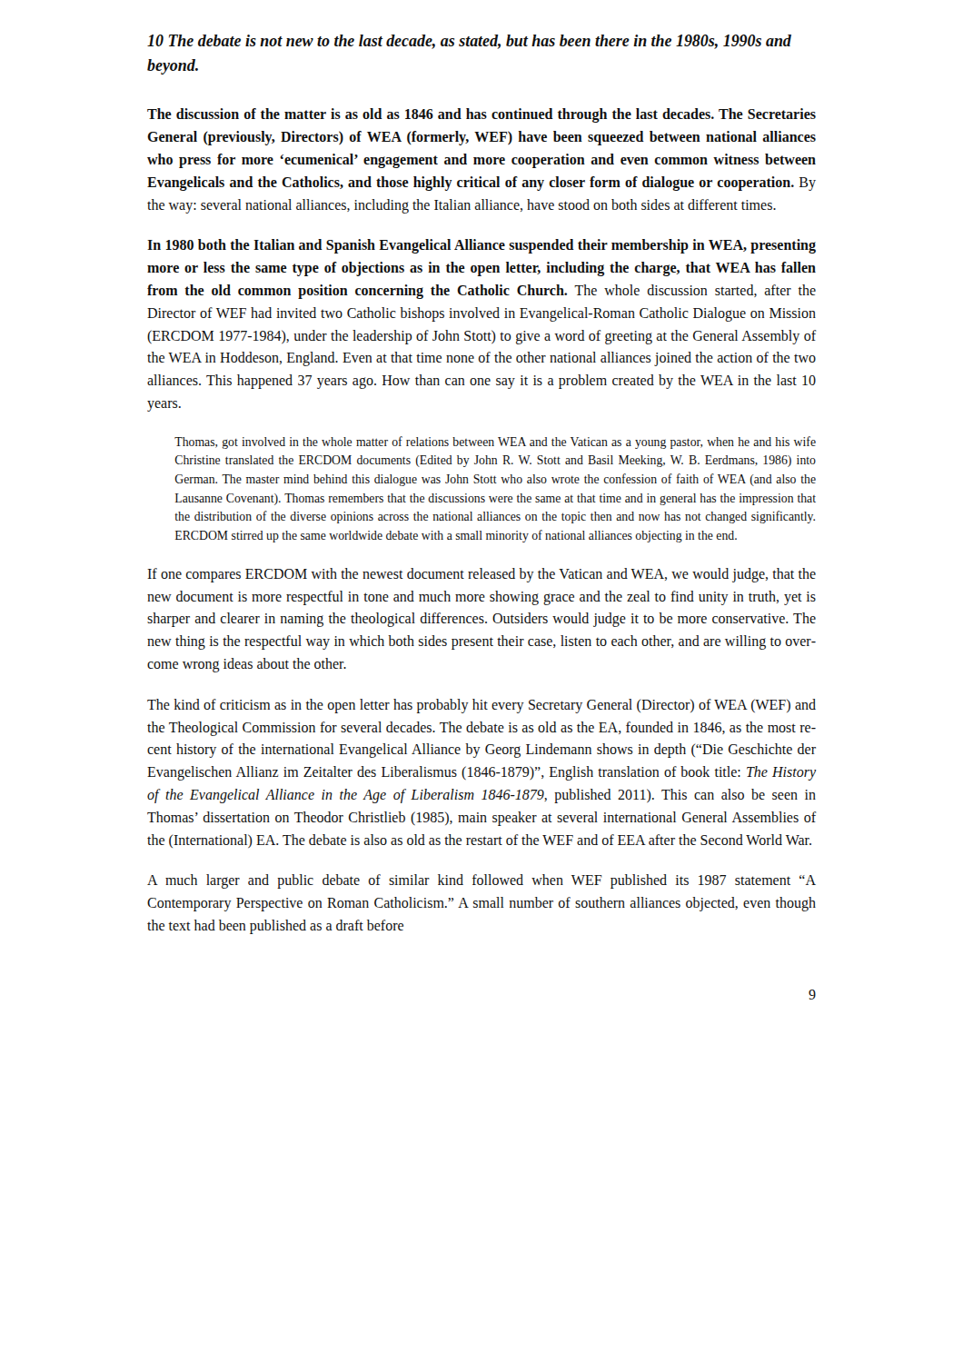10 The debate is not new to the last decade, as stated, but has been there in the 1980s, 1990s and beyond.
The discussion of the matter is as old as 1846 and has continued through the last decades. The Secretaries General (previously, Directors) of WEA (formerly, WEF) have been squeezed between national alliances who press for more ‘ecumenical’ engagement and more cooperation and even common witness between Evangelicals and the Catholics, and those highly critical of any closer form of dialogue or cooperation. By the way: several national alliances, including the Italian alliance, have stood on both sides at different times.
In 1980 both the Italian and Spanish Evangelical Alliance suspended their membership in WEA, presenting more or less the same type of objections as in the open letter, including the charge, that WEA has fallen from the old common position concerning the Catholic Church. The whole discussion started, after the Director of WEF had invited two Catholic bishops involved in Evangelical-Roman Catholic Dialogue on Mission (ERCDOM 1977-1984), under the leadership of John Stott) to give a word of greeting at the General Assembly of the WEA in Hoddeson, England. Even at that time none of the other national alliances joined the action of the two alliances. This happened 37 years ago. How than can one say it is a problem created by the WEA in the last 10 years.
Thomas, got involved in the whole matter of relations between WEA and the Vatican as a young pastor, when he and his wife Christine translated the ERCDOM documents (Edited by John R. W. Stott and Basil Meeking, W. B. Eerdmans, 1986) into German. The master mind behind this dialogue was John Stott who also wrote the confession of faith of WEA (and also the Lausanne Covenant). Thomas remembers that the discussions were the same at that time and in general has the impression that the distribution of the diverse opinions across the national alliances on the topic then and now has not changed significantly. ERCDOM stirred up the same worldwide debate with a small minority of national alliances objecting in the end.
If one compares ERCDOM with the newest document released by the Vatican and WEA, we would judge, that the new document is more respectful in tone and much more showing grace and the zeal to find unity in truth, yet is sharper and clearer in naming the theological differences. Outsiders would judge it to be more conservative. The new thing is the respectful way in which both sides present their case, listen to each other, and are willing to overcome wrong ideas about the other.
The kind of criticism as in the open letter has probably hit every Secretary General (Director) of WEA (WEF) and the Theological Commission for several decades. The debate is as old as the EA, founded in 1846, as the most recent history of the international Evangelical Alliance by Georg Lindemann shows in depth (“Die Geschichte der Evangelischen Allianz im Zeitalter des Liberalismus (1846-1879)”, English translation of book title: The History of the Evangelical Alliance in the Age of Liberalism 1846-1879, published 2011). This can also be seen in Thomas’ dissertation on Theodor Christlieb (1985), main speaker at several international General Assemblies of the (International) EA. The debate is also as old as the restart of the WEF and of EEA after the Second World War.
A much larger and public debate of similar kind followed when WEF published its 1987 statement “A Contemporary Perspective on Roman Catholicism.” A small number of southern alliances objected, even though the text had been published as a draft before
9